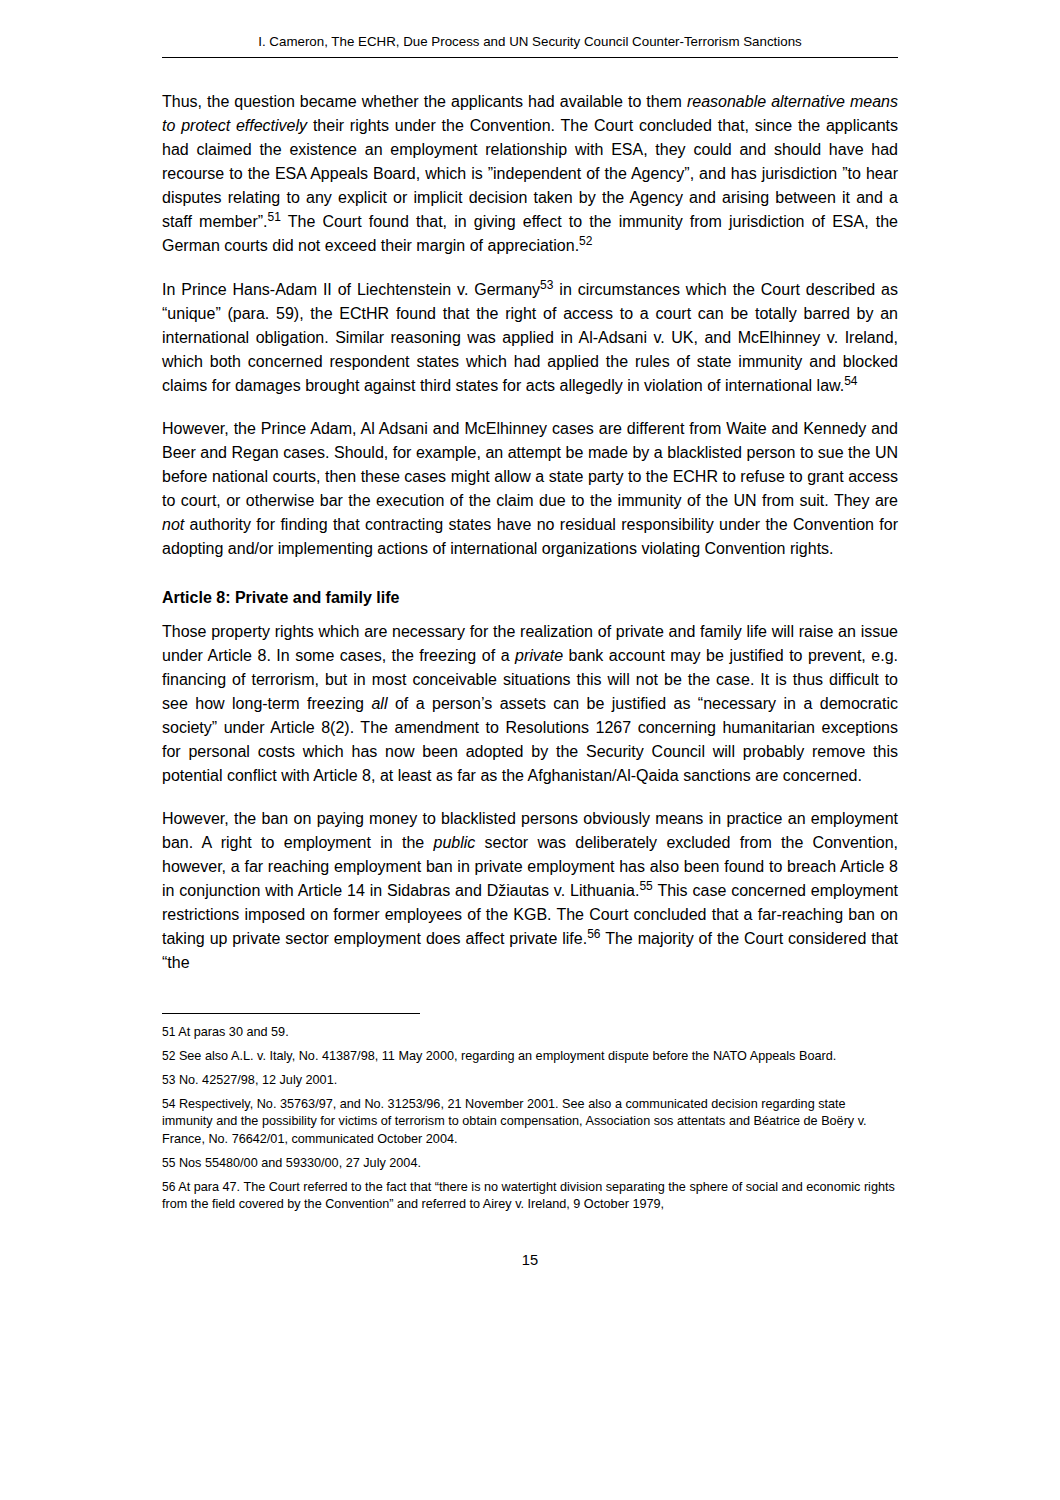I. Cameron, The ECHR, Due Process and UN Security Council Counter-Terrorism Sanctions
Thus, the question became whether the applicants had available to them reasonable alternative means to protect effectively their rights under the Convention. The Court concluded that, since the applicants had claimed the existence an employment relationship with ESA, they could and should have had recourse to the ESA Appeals Board, which is ”independent of the Agency”, and has jurisdiction ”to hear disputes relating to any explicit or implicit decision taken by the Agency and arising between it and a staff member”.51 The Court found that, in giving effect to the immunity from jurisdiction of ESA, the German courts did not exceed their margin of appreciation.52
In Prince Hans-Adam II of Liechtenstein v. Germany53 in circumstances which the Court described as “unique” (para. 59), the ECtHR found that the right of access to a court can be totally barred by an international obligation. Similar reasoning was applied in Al-Adsani v. UK, and McElhinney v. Ireland, which both concerned respondent states which had applied the rules of state immunity and blocked claims for damages brought against third states for acts allegedly in violation of international law.54
However, the Prince Adam, Al Adsani and McElhinney cases are different from Waite and Kennedy and Beer and Regan cases. Should, for example, an attempt be made by a blacklisted person to sue the UN before national courts, then these cases might allow a state party to the ECHR to refuse to grant access to court, or otherwise bar the execution of the claim due to the immunity of the UN from suit. They are not authority for finding that contracting states have no residual responsibility under the Convention for adopting and/or implementing actions of international organizations violating Convention rights.
Article 8: Private and family life
Those property rights which are necessary for the realization of private and family life will raise an issue under Article 8. In some cases, the freezing of a private bank account may be justified to prevent, e.g. financing of terrorism, but in most conceivable situations this will not be the case. It is thus difficult to see how long-term freezing all of a person’s assets can be justified as “necessary in a democratic society” under Article 8(2). The amendment to Resolutions 1267 concerning humanitarian exceptions for personal costs which has now been adopted by the Security Council will probably remove this potential conflict with Article 8, at least as far as the Afghanistan/Al-Qaida sanctions are concerned.
However, the ban on paying money to blacklisted persons obviously means in practice an employment ban. A right to employment in the public sector was deliberately excluded from the Convention, however, a far reaching employment ban in private employment has also been found to breach Article 8 in conjunction with Article 14 in Sidabras and Džiautas v. Lithuania.55 This case concerned employment restrictions imposed on former employees of the KGB. The Court concluded that a far-reaching ban on taking up private sector employment does affect private life.56 The majority of the Court considered that “the
51 At paras 30 and 59.
52 See also A.L. v. Italy, No. 41387/98, 11 May 2000, regarding an employment dispute before the NATO Appeals Board.
53 No. 42527/98, 12 July 2001.
54 Respectively, No. 35763/97, and No. 31253/96, 21 November 2001. See also a communicated decision regarding state immunity and the possibility for victims of terrorism to obtain compensation, Association sos attentats and Béatrice de Boëry v. France, No. 76642/01, communicated October 2004.
55 Nos 55480/00 and 59330/00, 27 July 2004.
56 At para 47. The Court referred to the fact that “there is no watertight division separating the sphere of social and economic rights from the field covered by the Convention” and referred to Airey v. Ireland, 9 October 1979,
15